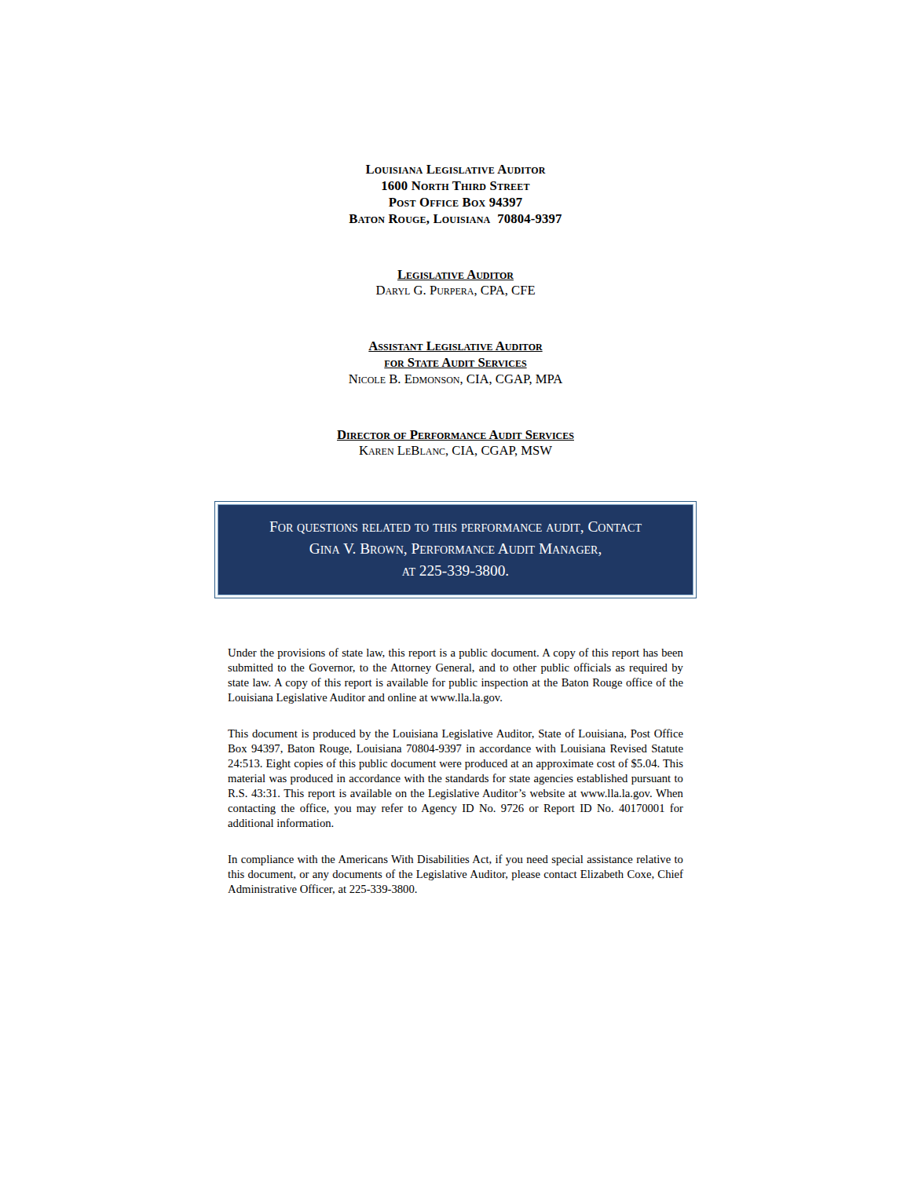Louisiana Legislative Auditor
1600 North Third Street
Post Office Box 94397
Baton Rouge, Louisiana 70804-9397
Legislative Auditor
Daryl G. Purpera, CPA, CFE
Assistant Legislative Auditor
for State Audit Services
Nicole B. Edmonson, CIA, CGAP, MPA
Director of Performance Audit Services
Karen LeBlanc, CIA, CGAP, MSW
For questions related to this performance audit, Contact Gina V. Brown, Performance Audit Manager, at 225-339-3800.
Under the provisions of state law, this report is a public document. A copy of this report has been submitted to the Governor, to the Attorney General, and to other public officials as required by state law. A copy of this report is available for public inspection at the Baton Rouge office of the Louisiana Legislative Auditor and online at www.lla.la.gov.
This document is produced by the Louisiana Legislative Auditor, State of Louisiana, Post Office Box 94397, Baton Rouge, Louisiana 70804-9397 in accordance with Louisiana Revised Statute 24:513. Eight copies of this public document were produced at an approximate cost of $5.04. This material was produced in accordance with the standards for state agencies established pursuant to R.S. 43:31. This report is available on the Legislative Auditor’s website at www.lla.la.gov. When contacting the office, you may refer to Agency ID No. 9726 or Report ID No. 40170001 for additional information.
In compliance with the Americans With Disabilities Act, if you need special assistance relative to this document, or any documents of the Legislative Auditor, please contact Elizabeth Coxe, Chief Administrative Officer, at 225-339-3800.